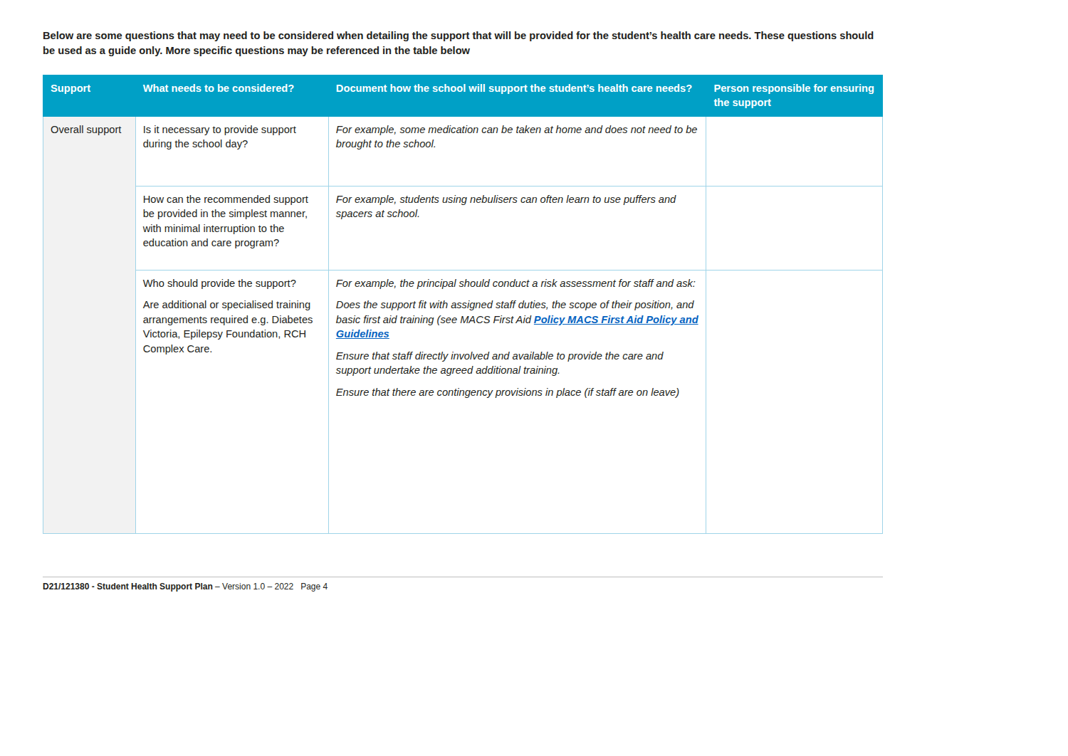Below are some questions that may need to be considered when detailing the support that will be provided for the student’s health care needs. These questions should be used as a guide only. More specific questions may be referenced in the table below
| Support | What needs to be considered? | Document how the school will support the student’s health care needs? | Person responsible for ensuring the support |
| --- | --- | --- | --- |
| Overall support | Is it necessary to provide support during the school day? | For example, some medication can be taken at home and does not need to be brought to the school. | |
| How can the recommended support be provided in the simplest manner, with minimal interruption to the education and care program? | For example, students using nebulisers can often learn to use puffers and spacers at school. | |
| Who should provide the support? Are additional or specialised training arrangements required e.g. Diabetes Victoria, Epilepsy Foundation, RCH Complex Care. | For example, the principal should conduct a risk assessment for staff and ask: Does the support fit with assigned staff duties, the scope of their position, and basic first aid training (see MACS First Aid Policy MACS First Aid Policy and Guidelines Ensure that staff directly involved and available to provide the care and support undertake the agreed additional training. Ensure that there are contingency provisions in place (if staff are on leave) | |
D21/121380 - Student Health Support Plan – Version 1.0 – 2022 Page 4